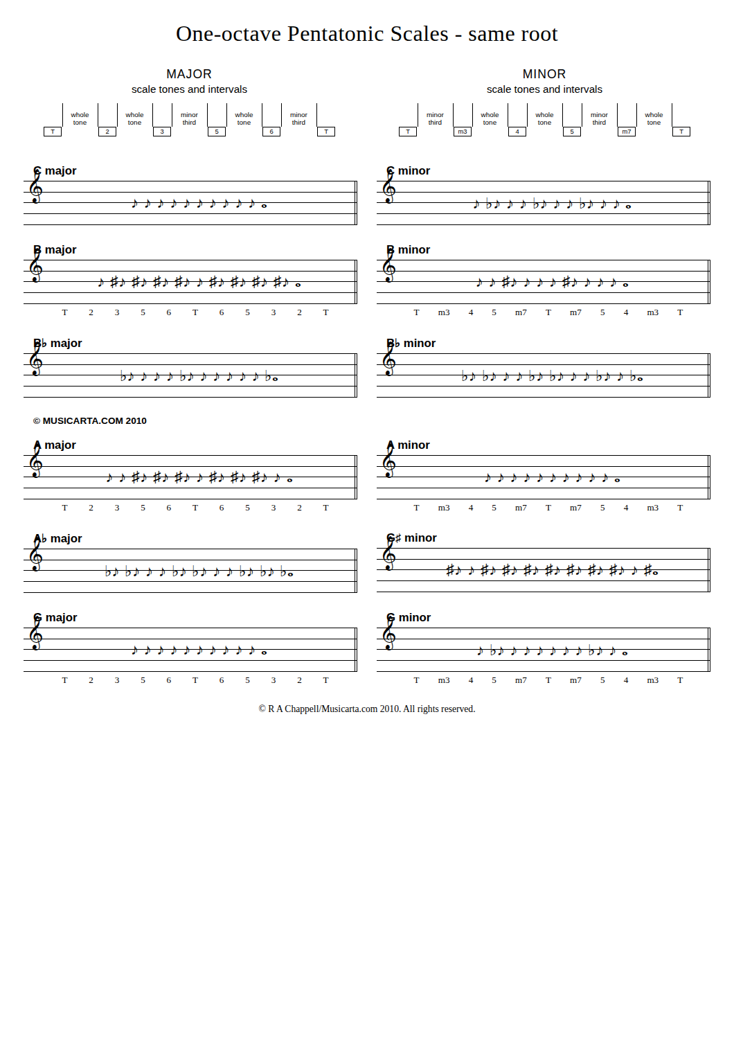One-octave Pentatonic Scales - same root
MAJOR
scale tones and intervals
| | whole tone | | whole tone | | minor third | | whole tone | | minor third | |
| T | | 2 | | 3 | | 5 | | 6 | | T |
MINOR
scale tones and intervals
| | minor third | | whole tone | | whole tone | | minor third | | whole tone | |
| T | | m3 | | 4 | | 5 | | m7 | | T |
C major
♪ ♪ ♪ ♪ ♪ ♪ ♪ ♪ ♪ ♪ 𝅝
C minor
♪ ♭♪ ♪ ♪ ♭♪ ♪ ♪ ♭♪ ♪ ♪ 𝅝
B major
♪ ♯♪ ♯♪ ♯♪ ♯♪ ♪ ♯♪ ♯♪ ♯♪ ♯♪ 𝅝
T 2356 T 6532 T
B minor
♪ ♪ ♯♪ ♪ ♪ ♪ ♯♪ ♪ ♪ ♪ 𝅝
Tm345 m7 Tm754 m3 T
B♭ major
♭♪ ♪ ♪ ♪ ♭♪ ♪ ♪ ♪ ♪ ♪ ♭𝅝
B♭ minor
♭♪ ♭♪ ♪ ♪ ♭♪ ♭♪ ♪ ♪ ♭♪ ♪ ♭𝅝
© MUSICARTA.COM 2010
A major
♪ ♪ ♯♪ ♯♪ ♯♪ ♪ ♯♪ ♯♪ ♯♪ ♪ 𝅝
T 2356 T 6532 T
A minor
♪ ♪ ♪ ♪ ♪ ♪ ♪ ♪ ♪ ♪ 𝅝
Tm345 m7 Tm754 m3 T
A♭ major
♭♪ ♭♪ ♪ ♪ ♭♪ ♭♪ ♪ ♪ ♭♪ ♭♪ ♭𝅝
G♯ minor
♯♪ ♪ ♯♪ ♯♪ ♯♪ ♯♪ ♯♪ ♯♪ ♯♪ ♪ ♯𝅝
G major
♪ ♪ ♪ ♪ ♪ ♪ ♪ ♪ ♪ ♪ 𝅝
T 2356 T 6532 T
G minor
♪ ♭♪ ♪ ♪ ♪ ♪ ♪ ♪ ♭♪ ♪ 𝅝
Tm345 m7 Tm754 m3 T
© R A Chappell/Musicarta.com 2010. All rights reserved.